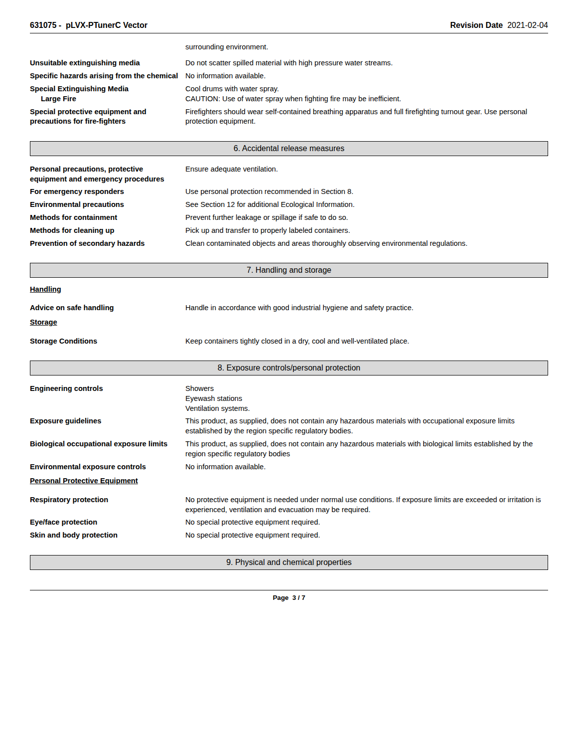631075 - pLVX-PTunerC Vector
Revision Date 2021-02-04
surrounding environment.
| Unsuitable extinguishing media | Do not scatter spilled material with high pressure water streams. |
| Specific hazards arising from the chemical | No information available. |
| Special Extinguishing Media Large Fire | Cool drums with water spray. CAUTION: Use of water spray when fighting fire may be inefficient. |
| Special protective equipment and precautions for fire-fighters | Firefighters should wear self-contained breathing apparatus and full firefighting turnout gear. Use personal protection equipment. |
6. Accidental release measures
| Personal precautions, protective equipment and emergency procedures | Ensure adequate ventilation. |
| For emergency responders | Use personal protection recommended in Section 8. |
| Environmental precautions | See Section 12 for additional Ecological Information. |
| Methods for containment | Prevent further leakage or spillage if safe to do so. |
| Methods for cleaning up | Pick up and transfer to properly labeled containers. |
| Prevention of secondary hazards | Clean contaminated objects and areas thoroughly observing environmental regulations. |
7. Handling and storage
Handling
| Advice on safe handling | Handle in accordance with good industrial hygiene and safety practice. |
Storage
| Storage Conditions | Keep containers tightly closed in a dry, cool and well-ventilated place. |
8. Exposure controls/personal protection
| Engineering controls | Showers Eyewash stations Ventilation systems. |
| Exposure guidelines | This product, as supplied, does not contain any hazardous materials with occupational exposure limits established by the region specific regulatory bodies. |
| Biological occupational exposure limits | This product, as supplied, does not contain any hazardous materials with biological limits established by the region specific regulatory bodies |
| Environmental exposure controls | No information available. |
Personal Protective Equipment
| Respiratory protection | No protective equipment is needed under normal use conditions. If exposure limits are exceeded or irritation is experienced, ventilation and evacuation may be required. |
| Eye/face protection | No special protective equipment required. |
| Skin and body protection | No special protective equipment required. |
9. Physical and chemical properties
Page 3 / 7